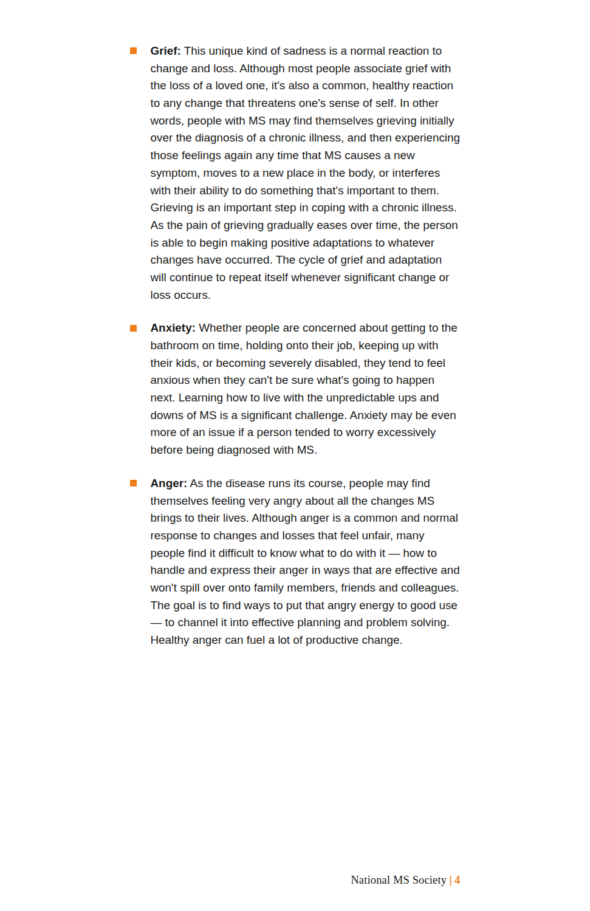Grief: This unique kind of sadness is a normal reaction to change and loss. Although most people associate grief with the loss of a loved one, it's also a common, healthy reaction to any change that threatens one's sense of self. In other words, people with MS may find themselves grieving initially over the diagnosis of a chronic illness, and then experiencing those feelings again any time that MS causes a new symptom, moves to a new place in the body, or interferes with their ability to do something that's important to them.
Grieving is an important step in coping with a chronic illness. As the pain of grieving gradually eases over time, the person is able to begin making positive adaptations to whatever changes have occurred. The cycle of grief and adaptation will continue to repeat itself whenever significant change or loss occurs.
Anxiety: Whether people are concerned about getting to the bathroom on time, holding onto their job, keeping up with their kids, or becoming severely disabled, they tend to feel anxious when they can't be sure what's going to happen next. Learning how to live with the unpredictable ups and downs of MS is a significant challenge. Anxiety may be even more of an issue if a person tended to worry excessively before being diagnosed with MS.
Anger: As the disease runs its course, people may find themselves feeling very angry about all the changes MS brings to their lives. Although anger is a common and normal response to changes and losses that feel unfair, many people find it difficult to know what to do with it — how to handle and express their anger in ways that are effective and won't spill over onto family members, friends and colleagues.
The goal is to find ways to put that angry energy to good use — to channel it into effective planning and problem solving. Healthy anger can fuel a lot of productive change.
National MS Society|4